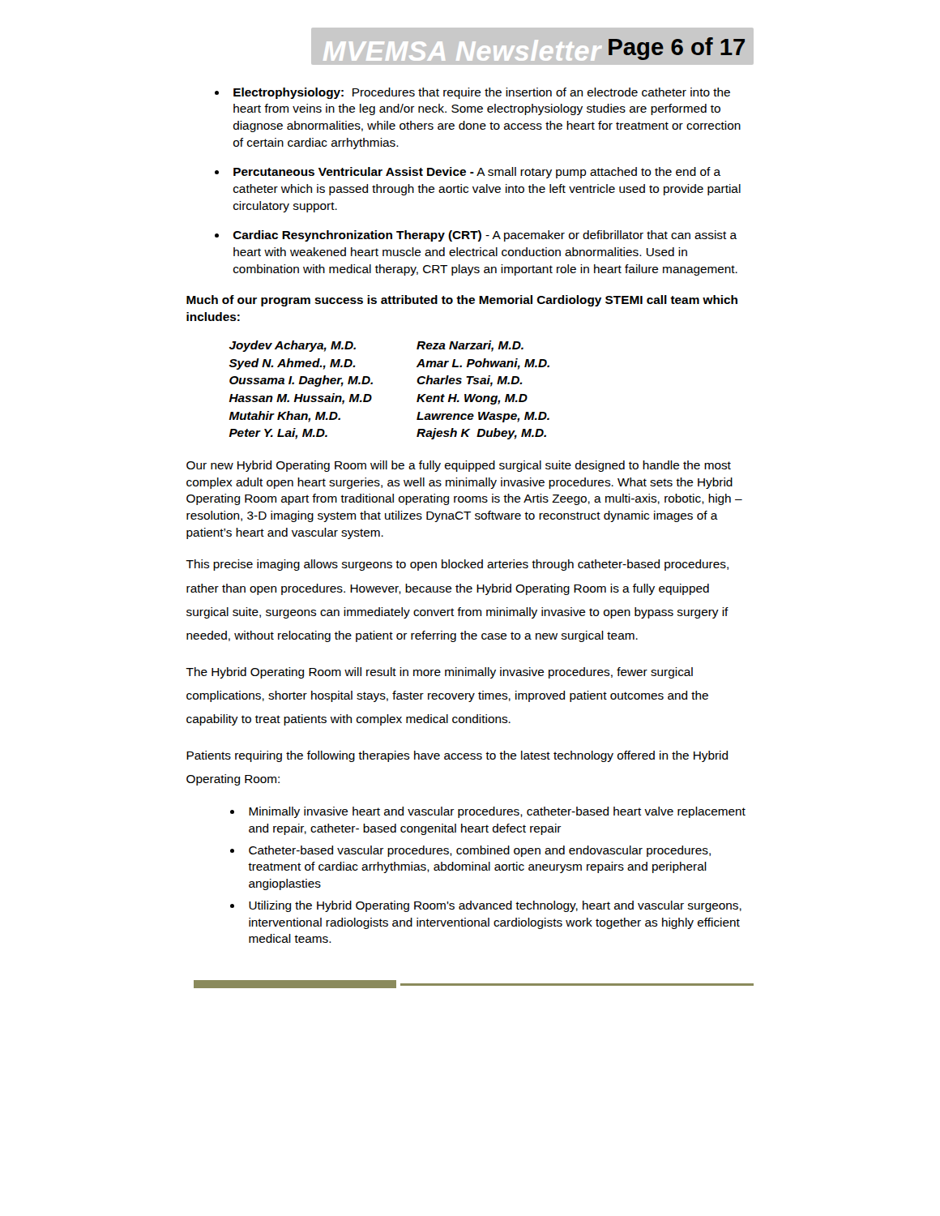MVEMSA Newsletter
Page 6 of 17
Electrophysiology: Procedures that require the insertion of an electrode catheter into the heart from veins in the leg and/or neck. Some electrophysiology studies are performed to diagnose abnormalities, while others are done to access the heart for treatment or correction of certain cardiac arrhythmias.
Percutaneous Ventricular Assist Device - A small rotary pump attached to the end of a catheter which is passed through the aortic valve into the left ventricle used to provide partial circulatory support.
Cardiac Resynchronization Therapy (CRT) - A pacemaker or defibrillator that can assist a heart with weakened heart muscle and electrical conduction abnormalities. Used in combination with medical therapy, CRT plays an important role in heart failure management.
Much of our program success is attributed to the Memorial Cardiology STEMI call team which includes:
| Joydev Acharya, M.D. | Reza Narzari, M.D. |
| Syed N. Ahmed., M.D. | Amar L. Pohwani, M.D. |
| Oussama I. Dagher, M.D. | Charles Tsai, M.D. |
| Hassan M. Hussain, M.D | Kent H. Wong, M.D |
| Mutahir Khan, M.D. | Lawrence Waspe, M.D. |
| Peter Y. Lai, M.D. | Rajesh K Dubey, M.D. |
Our new Hybrid Operating Room will be a fully equipped surgical suite designed to handle the most complex adult open heart surgeries, as well as minimally invasive procedures. What sets the Hybrid Operating Room apart from traditional operating rooms is the Artis Zeego, a multi-axis, robotic, high – resolution, 3-D imaging system that utilizes DynaCT software to reconstruct dynamic images of a patient’s heart and vascular system.
This precise imaging allows surgeons to open blocked arteries through catheter-based procedures, rather than open procedures. However, because the Hybrid Operating Room is a fully equipped surgical suite, surgeons can immediately convert from minimally invasive to open bypass surgery if needed, without relocating the patient or referring the case to a new surgical team.
The Hybrid Operating Room will result in more minimally invasive procedures, fewer surgical complications, shorter hospital stays, faster recovery times, improved patient outcomes and the capability to treat patients with complex medical conditions.
Patients requiring the following therapies have access to the latest technology offered in the Hybrid Operating Room:
Minimally invasive heart and vascular procedures, catheter-based heart valve replacement and repair, catheter- based congenital heart defect repair
Catheter-based vascular procedures, combined open and endovascular procedures, treatment of cardiac arrhythmias, abdominal aortic aneurysm repairs and peripheral angioplasties
Utilizing the Hybrid Operating Room's advanced technology, heart and vascular surgeons, interventional radiologists and interventional cardiologists work together as highly efficient medical teams.